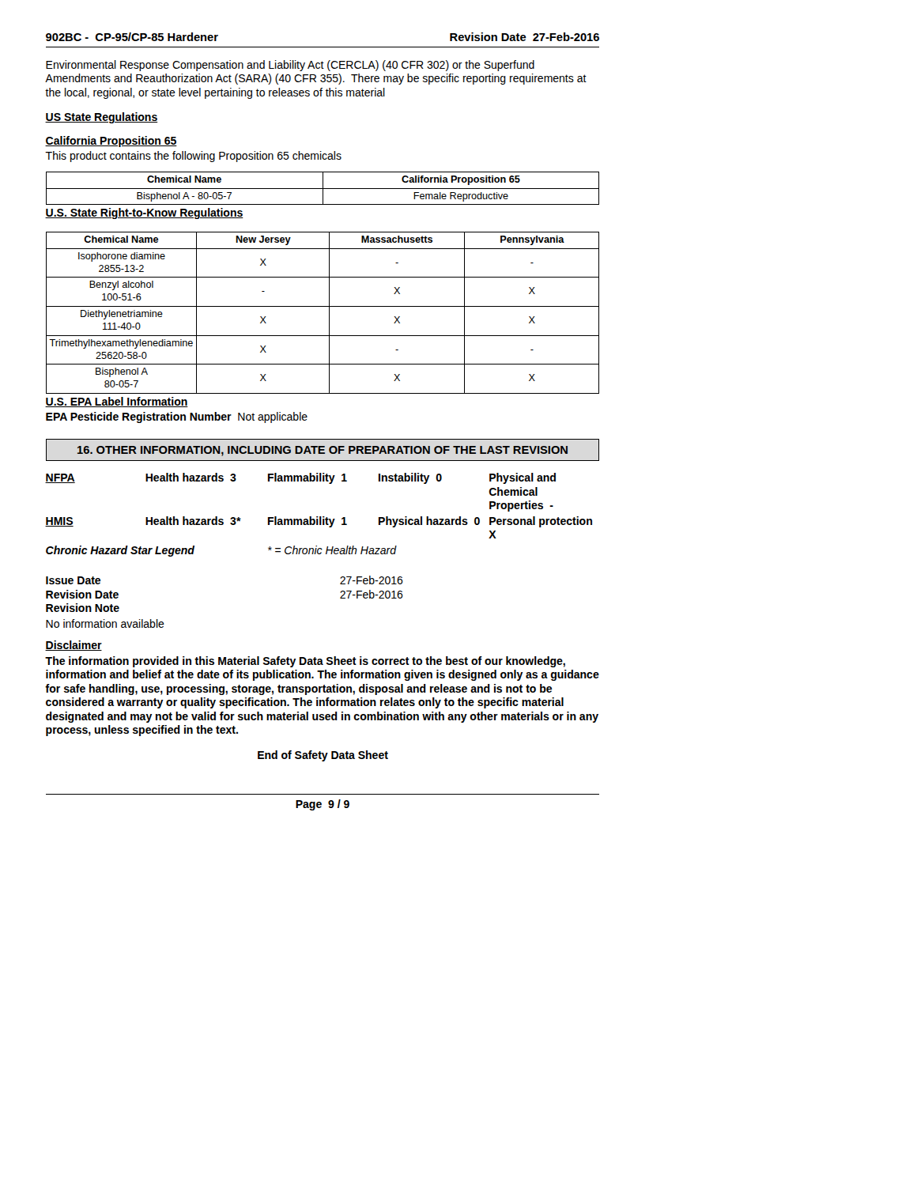902BC - CP-95/CP-85 Hardener
Revision Date 27-Feb-2016
Environmental Response Compensation and Liability Act (CERCLA) (40 CFR 302) or the Superfund Amendments and Reauthorization Act (SARA) (40 CFR 355). There may be specific reporting requirements at the local, regional, or state level pertaining to releases of this material
US State Regulations
California Proposition 65
This product contains the following Proposition 65 chemicals
| Chemical Name | California Proposition 65 |
| --- | --- |
| Bisphenol A - 80-05-7 | Female Reproductive |
U.S. State Right-to-Know Regulations
| Chemical Name | New Jersey | Massachusetts | Pennsylvania |
| --- | --- | --- | --- |
| Isophorone diamine 2855-13-2 | X | - | - |
| Benzyl alcohol 100-51-6 | - | X | X |
| Diethylenetriamine 111-40-0 | X | X | X |
| Trimethylhexamethylenediamine 25620-58-0 | X | - | - |
| Bisphenol A 80-05-7 | X | X | X |
U.S. EPA Label Information
EPA Pesticide Registration Number Not applicable
16. OTHER INFORMATION, INCLUDING DATE OF PREPARATION OF THE LAST REVISION
| NFPA | Health hazards 3 | Flammability 1 | Instability 0 | Physical and Chemical Properties - |
| HMIS | Health hazards 3* | Flammability 1 | Physical hazards 0 | Personal protection X |
| Chronic Hazard Star Legend | * = Chronic Health Hazard |
| Issue Date | 27-Feb-2016 |
| Revision Date | 27-Feb-2016 |
| Revision Note | |
No information available
Disclaimer
The information provided in this Material Safety Data Sheet is correct to the best of our knowledge, information and belief at the date of its publication. The information given is designed only as a guidance for safe handling, use, processing, storage, transportation, disposal and release and is not to be considered a warranty or quality specification. The information relates only to the specific material designated and may not be valid for such material used in combination with any other materials or in any process, unless specified in the text.
End of Safety Data Sheet
Page 9 / 9